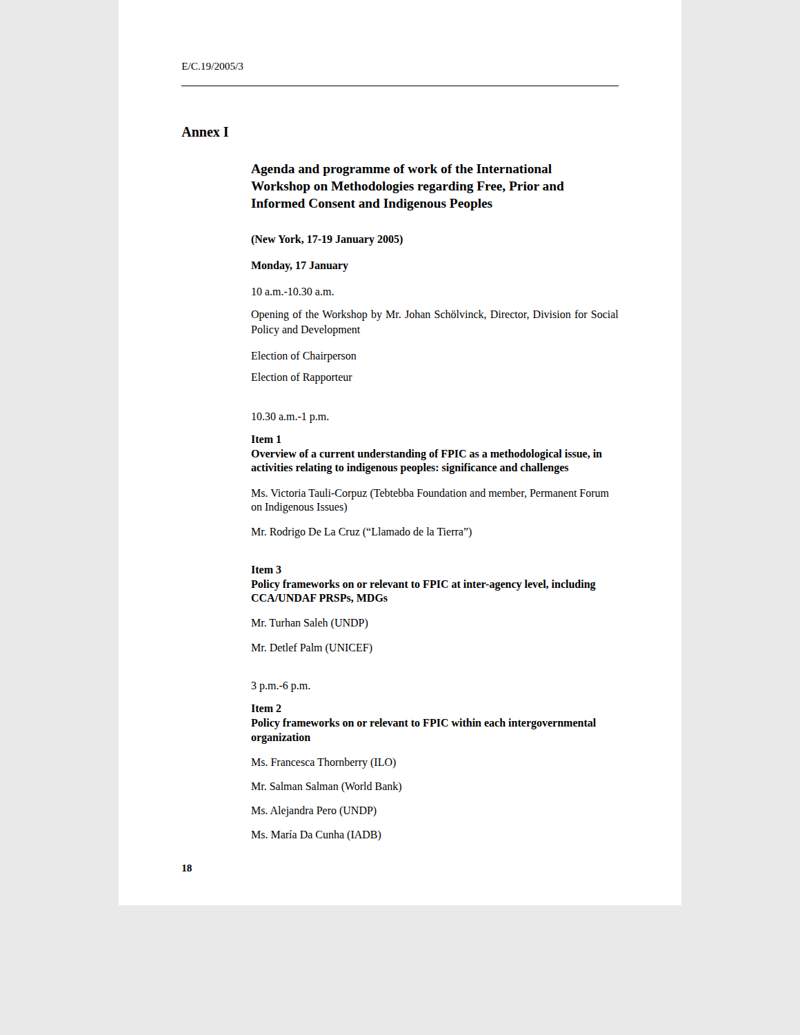E/C.19/2005/3
Annex I
Agenda and programme of work of the International
Workshop on Methodologies regarding Free, Prior and
Informed Consent and Indigenous Peoples
(New York, 17-19 January 2005)
Monday, 17 January
10 a.m.-10.30 a.m.
Opening of the Workshop by Mr. Johan Schölvinck, Director, Division for Social Policy and Development
Election of Chairperson
Election of Rapporteur
10.30 a.m.-1 p.m.
Item 1
Overview of a current understanding of FPIC as a methodological issue, in activities relating to indigenous peoples: significance and challenges
Ms. Victoria Tauli-Corpuz (Tebtebba Foundation and member, Permanent Forum on Indigenous Issues)
Mr. Rodrigo De La Cruz (“Llamado de la Tierra”)
Item 3
Policy frameworks on or relevant to FPIC at inter-agency level, including CCA/UNDAF PRSPs, MDGs
Mr. Turhan Saleh (UNDP)
Mr. Detlef Palm (UNICEF)
3 p.m.-6 p.m.
Item 2
Policy frameworks on or relevant to FPIC within each intergovernmental organization
Ms. Francesca Thornberry (ILO)
Mr. Salman Salman (World Bank)
Ms. Alejandra Pero (UNDP)
Ms. María Da Cunha (IADB)
18